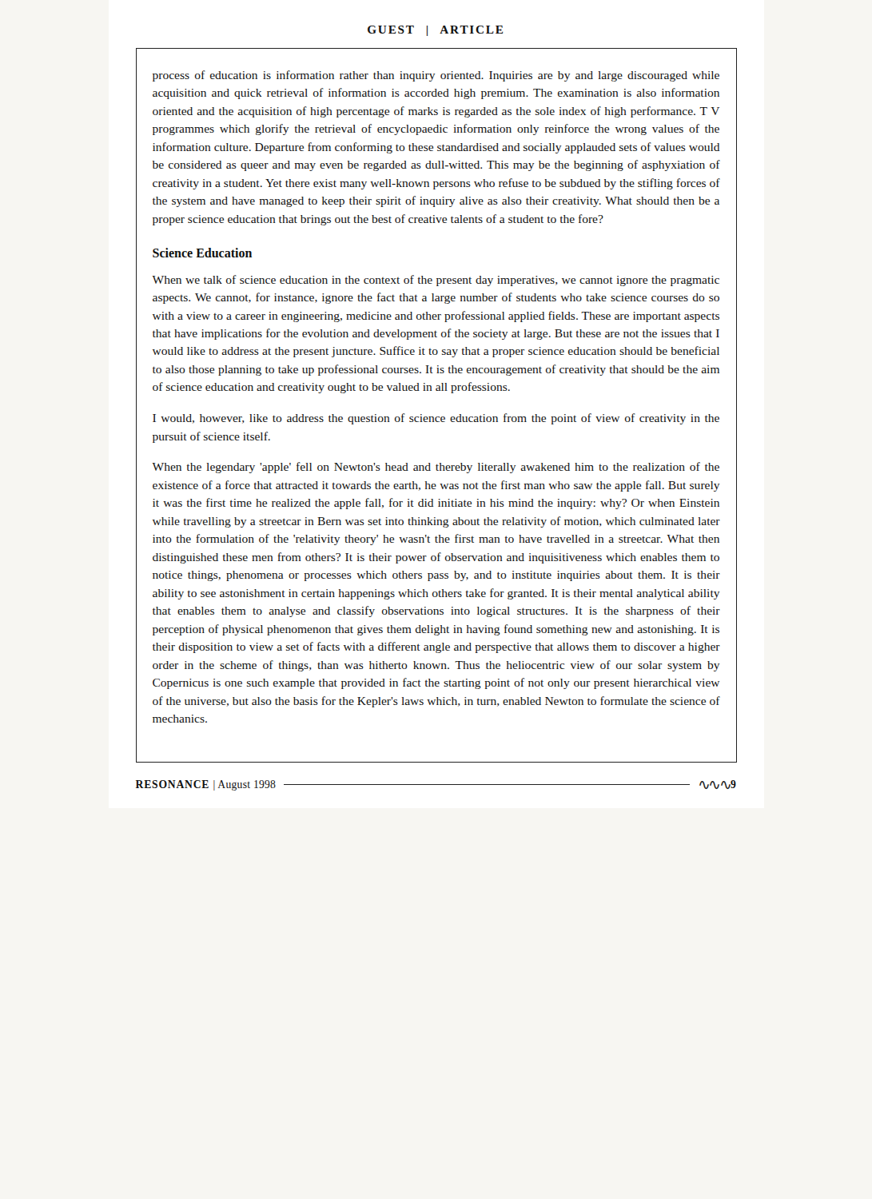GUEST | ARTICLE
process of education is information rather than inquiry oriented. Inquiries are by and large discouraged while acquisition and quick retrieval of information is accorded high premium. The examination is also information oriented and the acquisition of high percentage of marks is regarded as the sole index of high performance. T V programmes which glorify the retrieval of encyclopaedic information only reinforce the wrong values of the information culture. Departure from conforming to these standardised and socially applauded sets of values would be considered as queer and may even be regarded as dull-witted. This may be the beginning of asphyxiation of creativity in a student. Yet there exist many well-known persons who refuse to be subdued by the stifling forces of the system and have managed to keep their spirit of inquiry alive as also their creativity. What should then be a proper science education that brings out the best of creative talents of a student to the fore?
Science Education
When we talk of science education in the context of the present day imperatives, we cannot ignore the pragmatic aspects. We cannot, for instance, ignore the fact that a large number of students who take science courses do so with a view to a career in engineering, medicine and other professional applied fields. These are important aspects that have implications for the evolution and development of the society at large. But these are not the issues that I would like to address at the present juncture. Suffice it to say that a proper science education should be beneficial to also those planning to take up professional courses. It is the encouragement of creativity that should be the aim of science education and creativity ought to be valued in all professions.
I would, however, like to address the question of science education from the point of view of creativity in the pursuit of science itself.
When the legendary 'apple' fell on Newton's head and thereby literally awakened him to the realization of the existence of a force that attracted it towards the earth, he was not the first man who saw the apple fall. But surely it was the first time he realized the apple fall, for it did initiate in his mind the inquiry: why? Or when Einstein while travelling by a streetcar in Bern was set into thinking about the relativity of motion, which culminated later into the formulation of the 'relativity theory' he wasn't the first man to have travelled in a streetcar. What then distinguished these men from others? It is their power of observation and inquisitiveness which enables them to notice things, phenomena or processes which others pass by, and to institute inquiries about them. It is their ability to see astonishment in certain happenings which others take for granted. It is their mental analytical ability that enables them to analyse and classify observations into logical structures. It is the sharpness of their perception of physical phenomenon that gives them delight in having found something new and astonishing. It is their disposition to view a set of facts with a different angle and perspective that allows them to discover a higher order in the scheme of things, than was hitherto known. Thus the heliocentric view of our solar system by Copernicus is one such example that provided in fact the starting point of not only our present hierarchical view of the universe, but also the basis for the Kepler's laws which, in turn, enabled Newton to formulate the science of mechanics.
RESONANCE | August 1998 ∿∿∿ 9